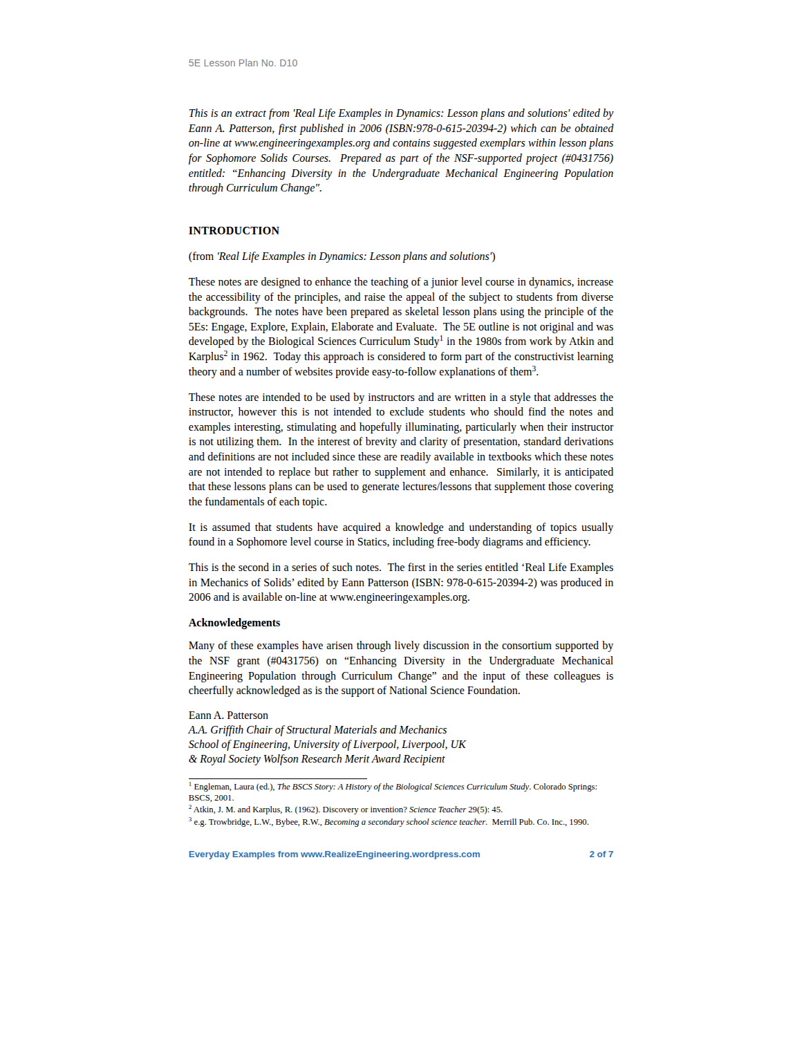5E Lesson Plan No. D10
This is an extract from 'Real Life Examples in Dynamics: Lesson plans and solutions' edited by Eann A. Patterson, first published in 2006 (ISBN:978-0-615-20394-2) which can be obtained on-line at www.engineeringexamples.org and contains suggested exemplars within lesson plans for Sophomore Solids Courses. Prepared as part of the NSF-supported project (#0431756) entitled: “Enhancing Diversity in the Undergraduate Mechanical Engineering Population through Curriculum Change".
INTRODUCTION
(from 'Real Life Examples in Dynamics: Lesson plans and solutions')
These notes are designed to enhance the teaching of a junior level course in dynamics, increase the accessibility of the principles, and raise the appeal of the subject to students from diverse backgrounds. The notes have been prepared as skeletal lesson plans using the principle of the 5Es: Engage, Explore, Explain, Elaborate and Evaluate. The 5E outline is not original and was developed by the Biological Sciences Curriculum Study1 in the 1980s from work by Atkin and Karplus2 in 1962. Today this approach is considered to form part of the constructivist learning theory and a number of websites provide easy-to-follow explanations of them3.
These notes are intended to be used by instructors and are written in a style that addresses the instructor, however this is not intended to exclude students who should find the notes and examples interesting, stimulating and hopefully illuminating, particularly when their instructor is not utilizing them. In the interest of brevity and clarity of presentation, standard derivations and definitions are not included since these are readily available in textbooks which these notes are not intended to replace but rather to supplement and enhance. Similarly, it is anticipated that these lessons plans can be used to generate lectures/lessons that supplement those covering the fundamentals of each topic.
It is assumed that students have acquired a knowledge and understanding of topics usually found in a Sophomore level course in Statics, including free-body diagrams and efficiency.
This is the second in a series of such notes. The first in the series entitled ‘Real Life Examples in Mechanics of Solids’ edited by Eann Patterson (ISBN: 978-0-615-20394-2) was produced in 2006 and is available on-line at www.engineeringexamples.org.
Acknowledgements
Many of these examples have arisen through lively discussion in the consortium supported by the NSF grant (#0431756) on “Enhancing Diversity in the Undergraduate Mechanical Engineering Population through Curriculum Change” and the input of these colleagues is cheerfully acknowledged as is the support of National Science Foundation.
Eann A. Patterson
A.A. Griffith Chair of Structural Materials and Mechanics
School of Engineering, University of Liverpool, Liverpool, UK
& Royal Society Wolfson Research Merit Award Recipient
1 Engleman, Laura (ed.), The BSCS Story: A History of the Biological Sciences Curriculum Study. Colorado Springs: BSCS, 2001.
2 Atkin, J. M. and Karplus, R. (1962). Discovery or invention? Science Teacher 29(5): 45.
3 e.g. Trowbridge, L.W., Bybee, R.W., Becoming a secondary school science teacher. Merrill Pub. Co. Inc., 1990.
Everyday Examples from www.RealizeEngineering.wordpress.com
2 of 7